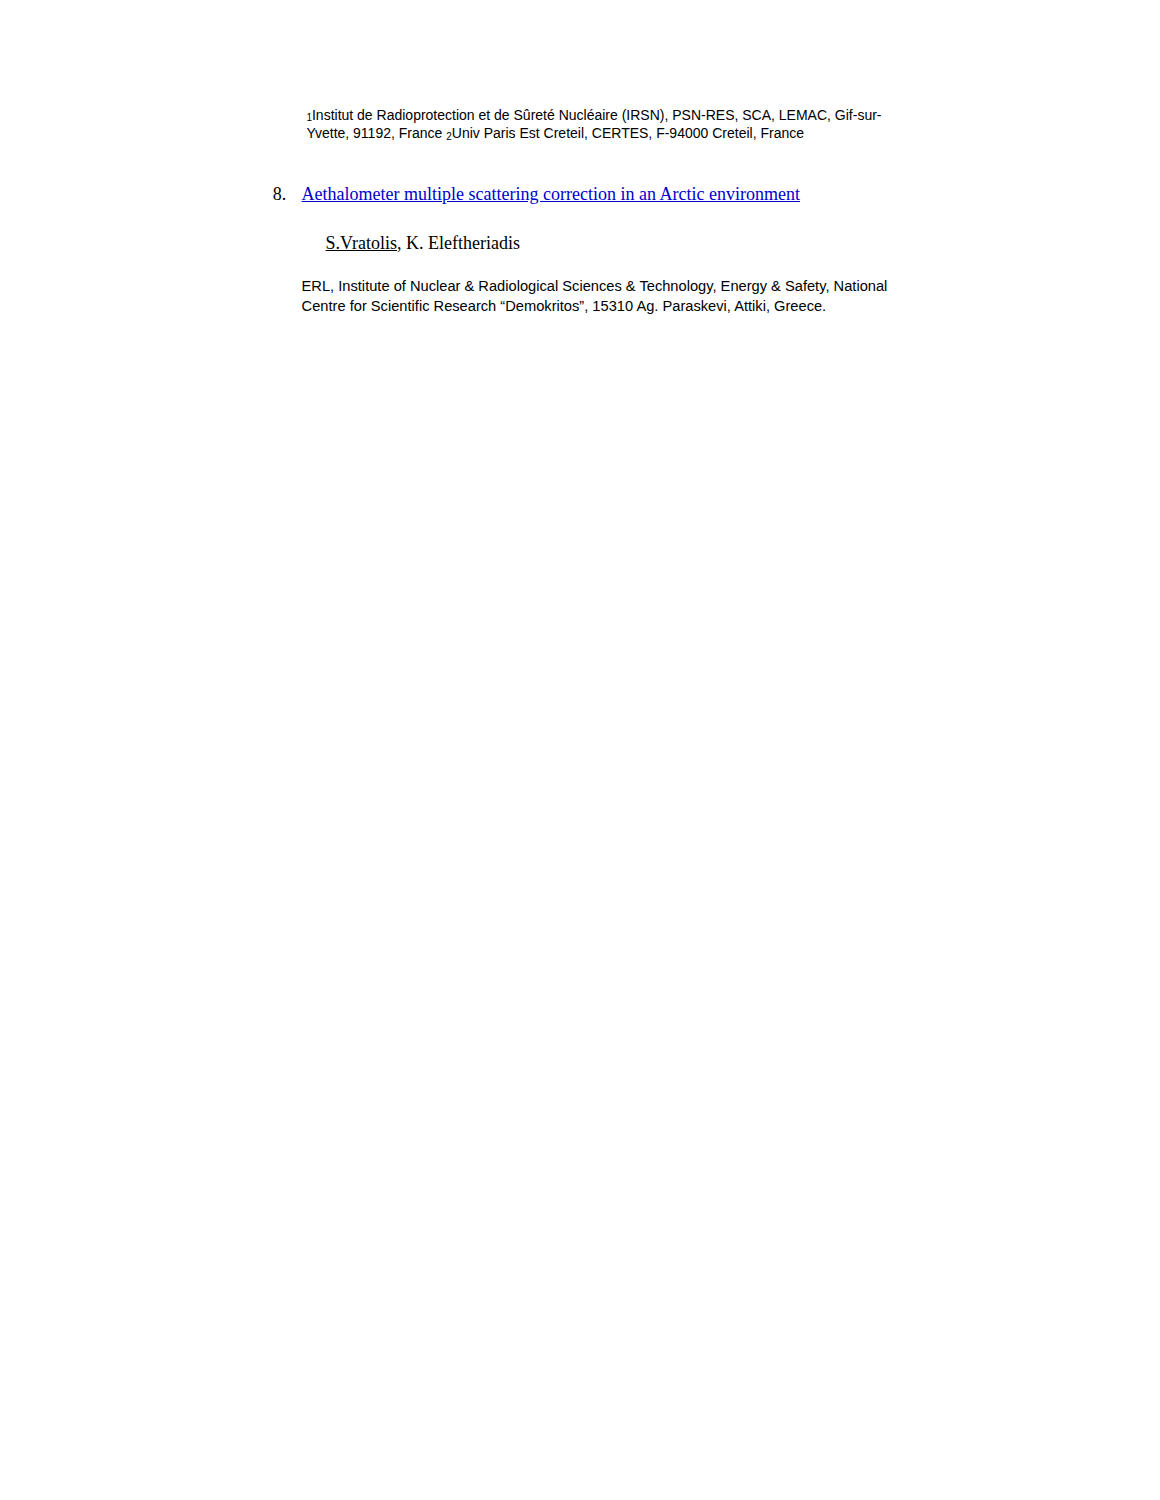1Institut de Radioprotection et de Sûreté Nucléaire (IRSN), PSN-RES, SCA, LEMAC, Gif-sur-Yvette, 91192, France 2Univ Paris Est Creteil, CERTES, F-94000 Creteil, France
8.
Aethalometer multiple scattering correction in an Arctic environment
S.Vratolis, K. Eleftheriadis
ERL, Institute of Nuclear & Radiological Sciences & Technology, Energy & Safety, National Centre for Scientific Research “Demokritos”, 15310 Ag. Paraskevi, Attiki, Greece.